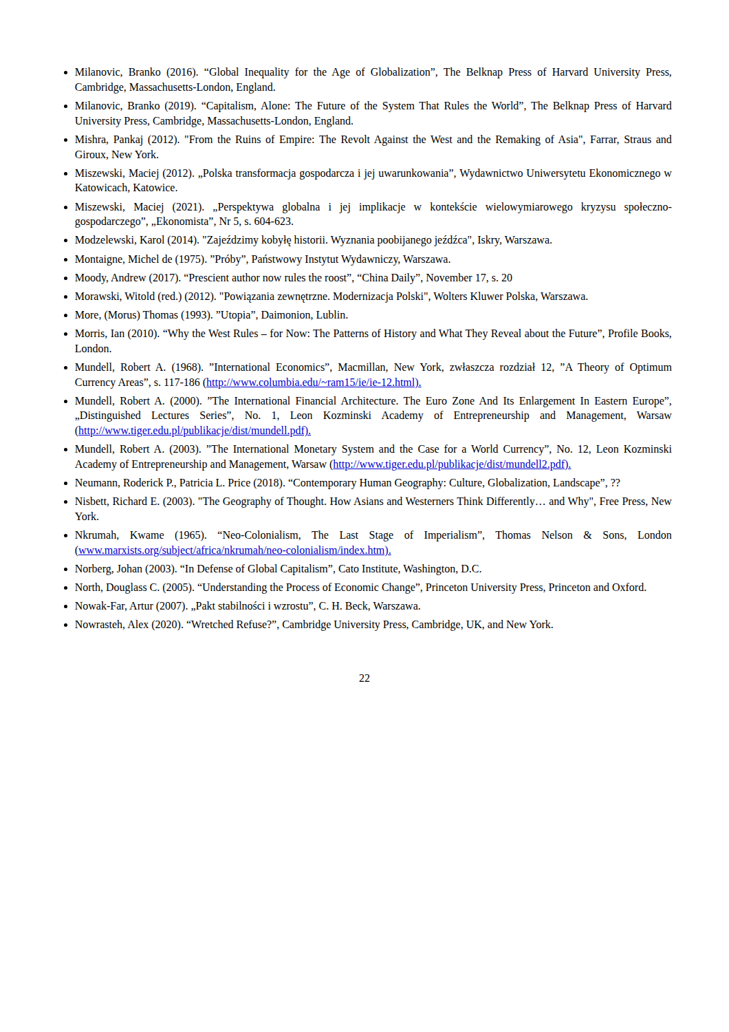Milanovic, Branko (2016). “Global Inequality for the Age of Globalization”, The Belknap Press of Harvard University Press, Cambridge, Massachusetts-London, England.
Milanovic, Branko (2019). “Capitalism, Alone: The Future of the System That Rules the World”, The Belknap Press of Harvard University Press, Cambridge, Massachusetts-London, England.
Mishra, Pankaj (2012). "From the Ruins of Empire: The Revolt Against the West and the Remaking of Asia", Farrar, Straus and Giroux, New York.
Miszewski, Maciej (2012). „Polska transformacja gospodarcza i jej uwarunkowania”, Wydawnictwo Uniwersytetu Ekonomicznego w Katowicach, Katowice.
Miszewski, Maciej (2021). „Perspektywa globalna i jej implikacje w kontekście wielowymiarowego kryzysu społeczno-gospodarczego”, „Ekonomista”, Nr 5, s. 604-623.
Modzelewski, Karol (2014). "Zajeździmy kobyłę historii. Wyznania poobijanego jeźdźca", Iskry, Warszawa.
Montaigne, Michel de (1975). ”Próby”, Państwowy Instytut Wydawniczy, Warszawa.
Moody, Andrew (2017). “Prescient author now rules the roost”, “China Daily”, November 17, s. 20
Morawski, Witold (red.) (2012). "Powiązania zewnętrzne. Modernizacja Polski", Wolters Kluwer Polska, Warszawa.
More, (Morus) Thomas (1993). ”Utopia”, Daimonion, Lublin.
Morris, Ian (2010). “Why the West Rules – for Now: The Patterns of History and What They Reveal about the Future”, Profile Books, London.
Mundell, Robert A. (1968). ”International Economics”, Macmillan, New York, zwłaszcza rozdział 12, ”A Theory of Optimum Currency Areas”, s. 117-186 (http://www.columbia.edu/~ram15/ie/ie-12.html).
Mundell, Robert A. (2000). ”The International Financial Architecture. The Euro Zone And Its Enlargement In Eastern Europe”, „Distinguished Lectures Series”, No. 1, Leon Kozminski Academy of Entrepreneurship and Management, Warsaw (http://www.tiger.edu.pl/publikacje/dist/mundell.pdf).
Mundell, Robert A. (2003). ”The International Monetary System and the Case for a World Currency”, No. 12, Leon Kozminski Academy of Entrepreneurship and Management, Warsaw (http://www.tiger.edu.pl/publikacje/dist/mundell2.pdf).
Neumann, Roderick P., Patricia L. Price (2018). “Contemporary Human Geography: Culture, Globalization, Landscape”, ??
Nisbett, Richard E. (2003). "The Geography of Thought. How Asians and Westerners Think Differently… and Why", Free Press, New York.
Nkrumah, Kwame (1965). “Neo-Colonialism, The Last Stage of Imperialism”, Thomas Nelson & Sons, London (www.marxists.org/subject/africa/nkrumah/neo-colonialism/index.htm).
Norberg, Johan (2003). “In Defense of Global Capitalism”, Cato Institute, Washington, D.C.
North, Douglass C. (2005). “Understanding the Process of Economic Change”, Princeton University Press, Princeton and Oxford.
Nowak-Far, Artur (2007). „Pakt stabilności i wzrostu”, C. H. Beck, Warszawa.
Nowrasteh, Alex (2020). “Wretched Refuse?”, Cambridge University Press, Cambridge, UK, and New York.
22